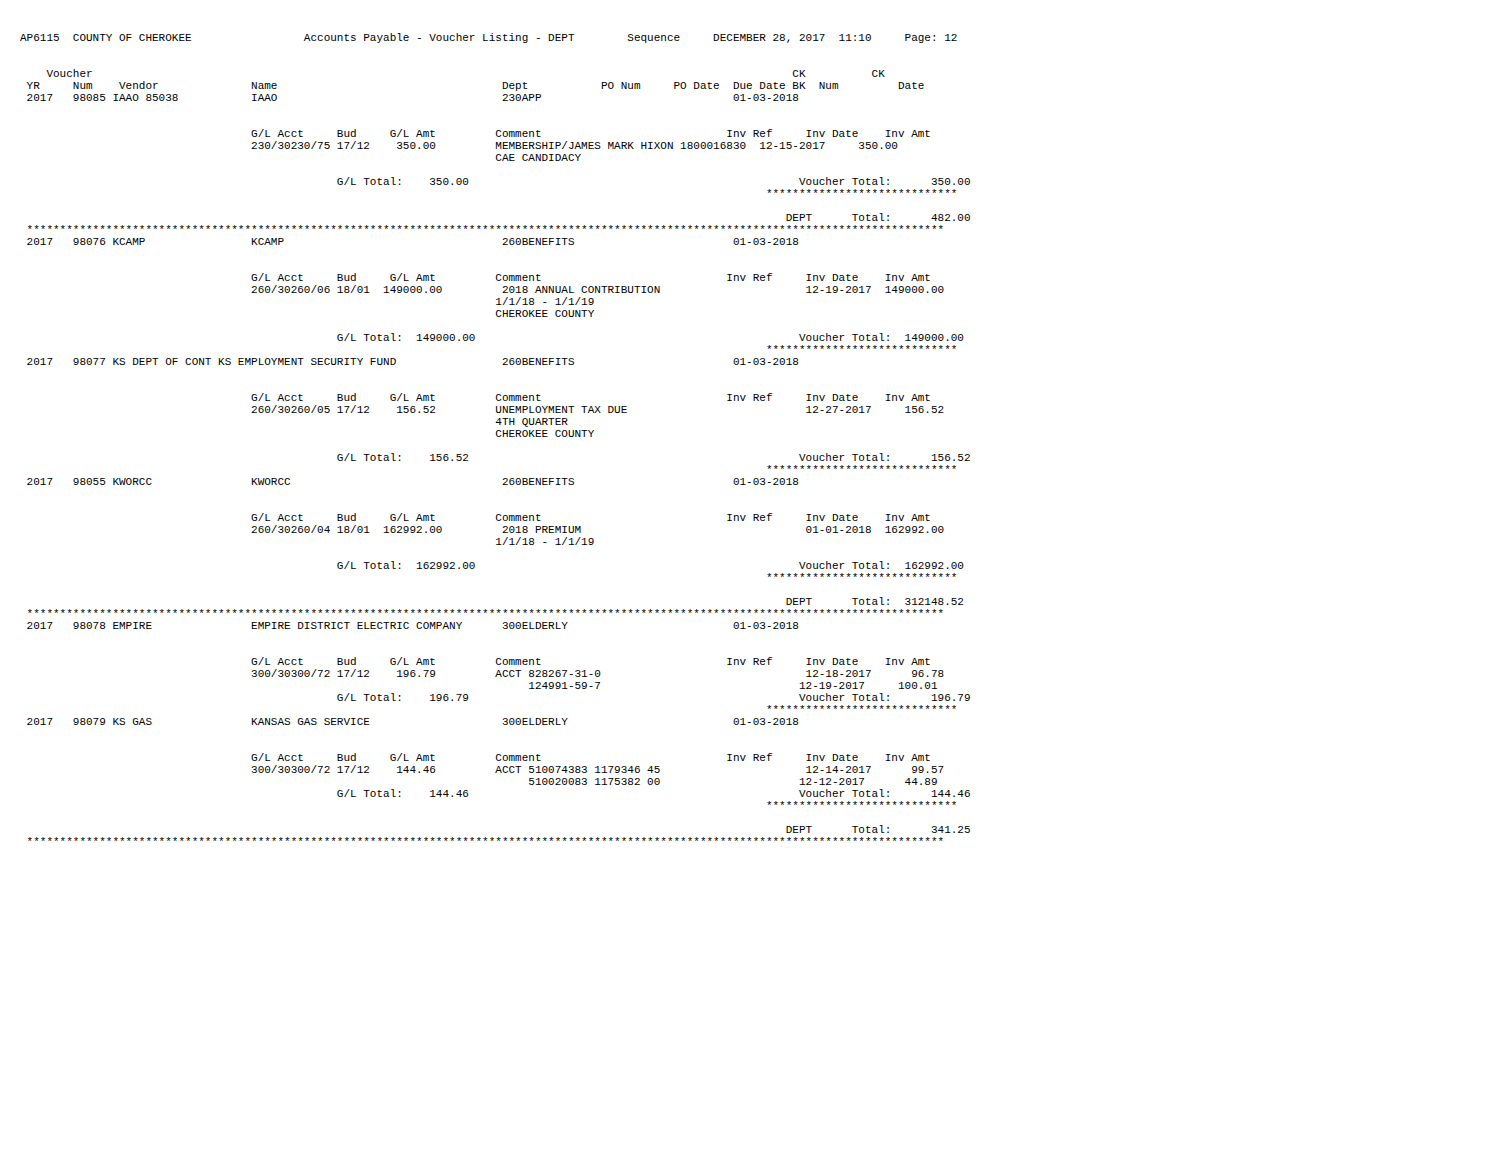AP6115  COUNTY OF CHEROKEE                 Accounts Payable - Voucher Listing - DEPT        Sequence     DECEMBER 28, 2017  11:10     Page: 12


    Voucher                                                                                                          CK          CK
 YR     Num    Vendor              Name                                  Dept           PO Num     PO Date  Due Date BK  Num         Date
 2017   98085 IAAO 85038           IAAO                                  230APP                             01-03-2018


                                   G/L Acct     Bud     G/L Amt         Comment                            Inv Ref     Inv Date    Inv Amt
                                   230/30230/75 17/12    350.00         MEMBERSHIP/JAMES MARK HIXON 1800016830  12-15-2017     350.00
                                                                        CAE CANDIDACY

                                                G/L Total:    350.00                                                  Voucher Total:      350.00
                                                                                                                 *****************************

                                                                                                                    DEPT      Total:      482.00
 *******************************************************************************************************************************************
 2017   98076 KCAMP                KCAMP                                 260BENEFITS                        01-03-2018


                                   G/L Acct     Bud     G/L Amt         Comment                            Inv Ref     Inv Date    Inv Amt
                                   260/30260/06 18/01  149000.00         2018 ANNUAL CONTRIBUTION                      12-19-2017  149000.00
                                                                        1/1/18 - 1/1/19
                                                                        CHEROKEE COUNTY

                                                G/L Total:  149000.00                                                 Voucher Total:  149000.00
                                                                                                                 *****************************
 2017   98077 KS DEPT OF CONT KS EMPLOYMENT SECURITY FUND                260BENEFITS                        01-03-2018


                                   G/L Acct     Bud     G/L Amt         Comment                            Inv Ref     Inv Date    Inv Amt
                                   260/30260/05 17/12    156.52         UNEMPLOYMENT TAX DUE                           12-27-2017     156.52
                                                                        4TH QUARTER
                                                                        CHEROKEE COUNTY

                                                G/L Total:    156.52                                                  Voucher Total:      156.52
                                                                                                                 *****************************
 2017   98055 KWORCC               KWORCC                                260BENEFITS                        01-03-2018


                                   G/L Acct     Bud     G/L Amt         Comment                            Inv Ref     Inv Date    Inv Amt
                                   260/30260/04 18/01  162992.00         2018 PREMIUM                                  01-01-2018  162992.00
                                                                        1/1/18 - 1/1/19

                                                G/L Total:  162992.00                                                 Voucher Total:  162992.00
                                                                                                                 *****************************

                                                                                                                    DEPT      Total:  312148.52
 *******************************************************************************************************************************************
 2017   98078 EMPIRE               EMPIRE DISTRICT ELECTRIC COMPANY      300ELDERLY                         01-03-2018


                                   G/L Acct     Bud     G/L Amt         Comment                            Inv Ref     Inv Date    Inv Amt
                                   300/30300/72 17/12    196.79         ACCT 828267-31-0                               12-18-2017      96.78
                                                                             124991-59-7                              12-19-2017     100.01
                                                G/L Total:    196.79                                                  Voucher Total:      196.79
                                                                                                                 *****************************
 2017   98079 KS GAS               KANSAS GAS SERVICE                    300ELDERLY                         01-03-2018


                                   G/L Acct     Bud     G/L Amt         Comment                            Inv Ref     Inv Date    Inv Amt
                                   300/30300/72 17/12    144.46         ACCT 510074383 1179346 45                      12-14-2017      99.57
                                                                             510020083 1175382 00                     12-12-2017      44.89
                                                G/L Total:    144.46                                                  Voucher Total:      144.46
                                                                                                                 *****************************

                                                                                                                    DEPT      Total:      341.25
 *******************************************************************************************************************************************